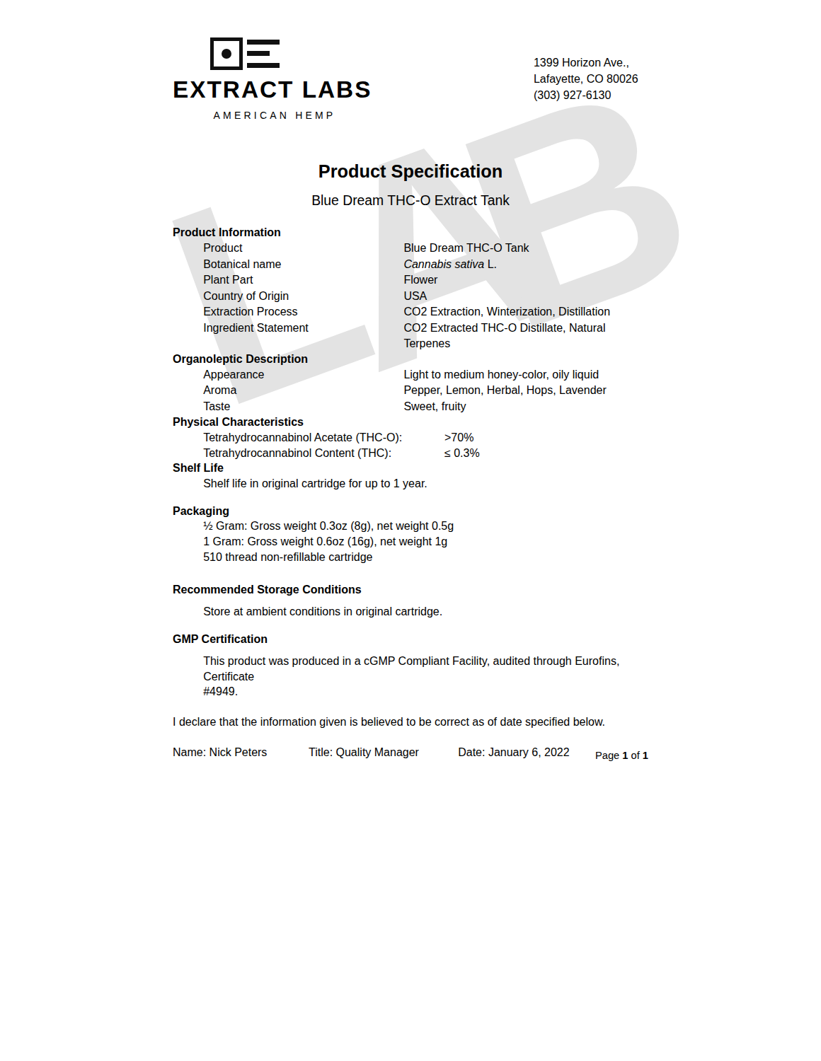L A B
EXTRACT LABS
AMERICAN HEMP
1399 Horizon Ave.,
Lafayette, CO 80026
(303) 927-6130
Product Specification
Blue Dream THC-O Extract Tank
Product Information
| Product | Blue Dream THC-O Tank |
| Botanical name | Cannabis sativa L. |
| Plant Part | Flower |
| Country of Origin | USA |
| Extraction Process | CO2 Extraction, Winterization, Distillation |
| Ingredient Statement | CO2 Extracted THC-O Distillate, Natural Terpenes |
Organoleptic Description
| Appearance | Light to medium honey-color, oily liquid |
| Aroma | Pepper, Lemon, Herbal, Hops, Lavender |
| Taste | Sweet, fruity |
Physical Characteristics
Tetrahydrocannabinol Acetate (THC-O):>70%
Tetrahydrocannabinol Content (THC):≤ 0.3%
Shelf Life
Shelf life in original cartridge for up to 1 year.
Packaging
½ Gram: Gross weight 0.3oz (8g), net weight 0.5g
1 Gram: Gross weight 0.6oz (16g), net weight 1g
510 thread non-refillable cartridge
Recommended Storage Conditions
Store at ambient conditions in original cartridge.
GMP Certification
This product was produced in a cGMP Compliant Facility, audited through Eurofins, Certificate
#4949.
I declare that the information given is believed to be correct as of date specified below.
Name: Nick Peters Title: Quality Manager Date: January 6, 2022
Page 1 of 1